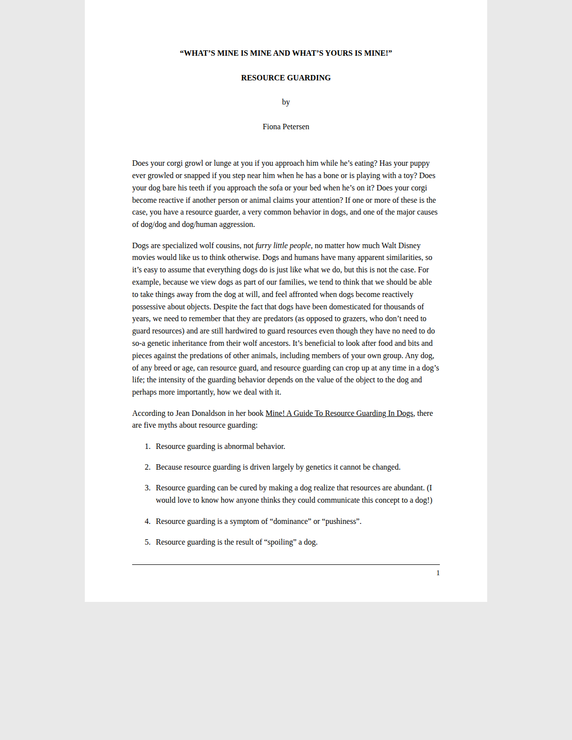“What’s Mine Is Mine and What’s Yours Is Mine!”
Resource Guarding
by
Fiona Petersen
Does your corgi growl or lunge at you if you approach him while he’s eating? Has your puppy ever growled or snapped if you step near him when he has a bone or is playing with a toy? Does your dog bare his teeth if you approach the sofa or your bed when he’s on it? Does your corgi become reactive if another person or animal claims your attention? If one or more of these is the case, you have a resource guarder, a very common behavior in dogs, and one of the major causes of dog/dog and dog/human aggression.
Dogs are specialized wolf cousins, not furry little people, no matter how much Walt Disney movies would like us to think otherwise. Dogs and humans have many apparent similarities, so it’s easy to assume that everything dogs do is just like what we do, but this is not the case. For example, because we view dogs as part of our families, we tend to think that we should be able to take things away from the dog at will, and feel affronted when dogs become reactively possessive about objects. Despite the fact that dogs have been domesticated for thousands of years, we need to remember that they are predators (as opposed to grazers, who don’t need to guard resources) and are still hardwired to guard resources even though they have no need to do so-a genetic inheritance from their wolf ancestors. It’s beneficial to look after food and bits and pieces against the predations of other animals, including members of your own group. Any dog, of any breed or age, can resource guard, and resource guarding can crop up at any time in a dog’s life; the intensity of the guarding behavior depends on the value of the object to the dog and perhaps more importantly, how we deal with it.
According to Jean Donaldson in her book Mine! A Guide To Resource Guarding In Dogs, there are five myths about resource guarding:
Resource guarding is abnormal behavior.
Because resource guarding is driven largely by genetics it cannot be changed.
Resource guarding can be cured by making a dog realize that resources are abundant. (I would love to know how anyone thinks they could communicate this concept to a dog!)
Resource guarding is a symptom of “dominance” or “pushiness”.
Resource guarding is the result of “spoiling” a dog.
1